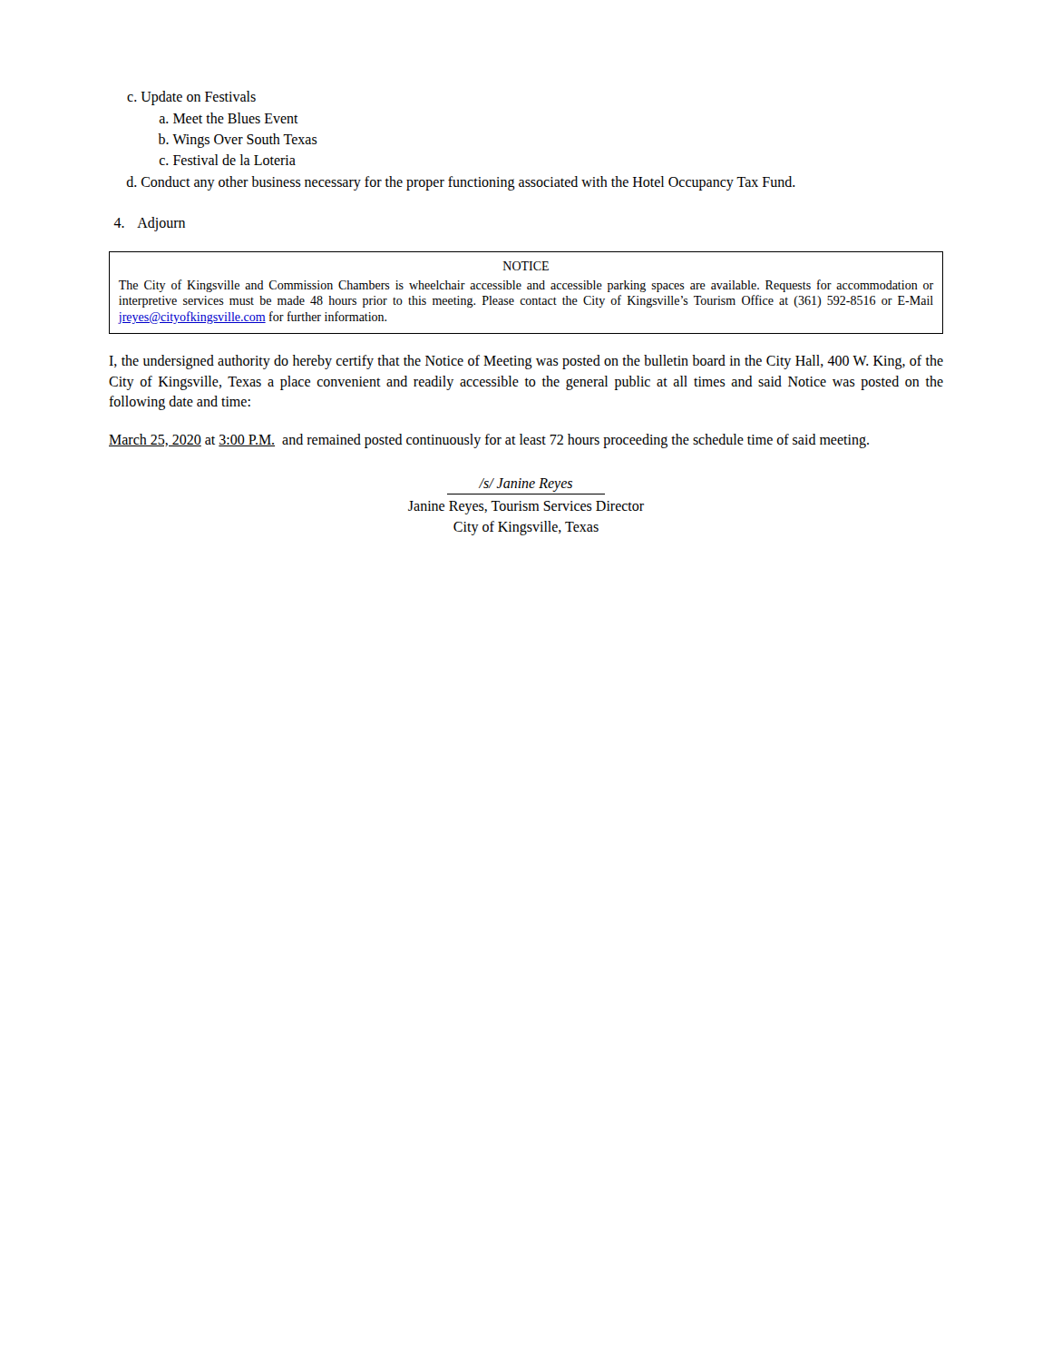Update on Festivals
Meet the Blues Event
Wings Over South Texas
Festival de la Loteria
Conduct any other business necessary for the proper functioning associated with the Hotel Occupancy Tax Fund.
4. Adjourn
NOTICE
The City of Kingsville and Commission Chambers is wheelchair accessible and accessible parking spaces are available. Requests for accommodation or interpretive services must be made 48 hours prior to this meeting. Please contact the City of Kingsville’s Tourism Office at (361) 592-8516 or E-Mail jreyes@cityofkingsville.com for further information.
I, the undersigned authority do hereby certify that the Notice of Meeting was posted on the bulletin board in the City Hall, 400 W. King, of the City of Kingsville, Texas a place convenient and readily accessible to the general public at all times and said Notice was posted on the following date and time:
March 25, 2020 at 3:00 P.M. and remained posted continuously for at least 72 hours proceeding the schedule time of said meeting.
/s/ Janine Reyes
Janine Reyes, Tourism Services Director
City of Kingsville, Texas